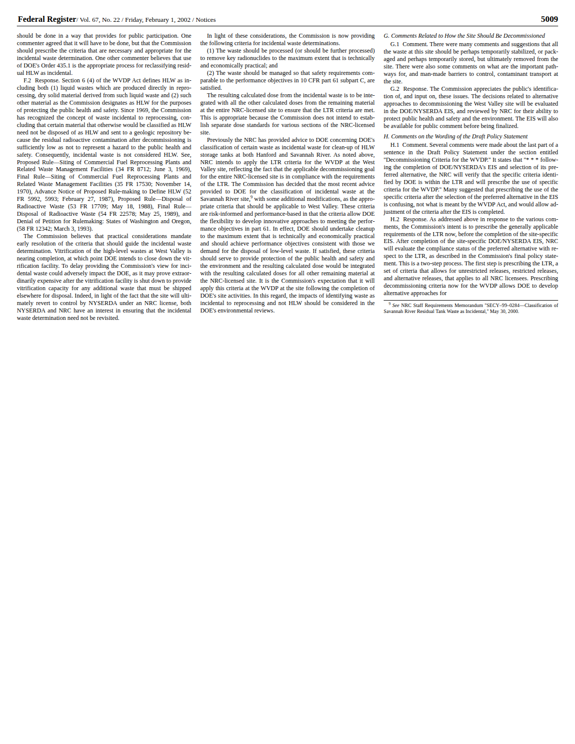Federal Register/ Vol. 67, No. 22 / Friday, February 1, 2002 / Notices
5009
should be done in a way that provides for public participation. One commenter agreed that it will have to be done, but that the Commission should prescribe the criteria that are necessary and appropriate for the incidental waste determination. One other commenter believes that use of DOE's Order 435.1 is the appropriate process for reclassifying residual HLW as incidental.
F.2 Response. Section 6 (4) of the WVDP Act defines HLW as including both (1) liquid wastes which are produced directly in reprocessing, dry solid material derived from such liquid waste and (2) such other material as the Commission designates as HLW for the purposes of protecting the public health and safety. Since 1969, the Commission has recognized the concept of waste incidental to reprocessing, concluding that certain material that otherwise would be classified as HLW need not be disposed of as HLW and sent to a geologic repository because the residual radioactive contamination after decommissioning is sufficiently low as not to represent a hazard to the public health and safety. Consequently, incidental waste is not considered HLW. See, Proposed Rule—Siting of Commercial Fuel Reprocessing Plants and Related Waste Management Facilities (34 FR 8712; June 3, 1969), Final Rule—Siting of Commercial Fuel Reprocessing Plants and Related Waste Management Facilities (35 FR 17530; November 14, 1970), Advance Notice of Proposed Rule-making to Define HLW (52 FR 5992, 5993; February 27, 1987), Proposed Rule—Disposal of Radioactive Waste (53 FR 17709; May 18, 1988), Final Rule—Disposal of Radioactive Waste (54 FR 22578; May 25, 1989), and Denial of Petition for Rulemaking: States of Washington and Oregon, (58 FR 12342; March 3, 1993).
The Commission believes that practical considerations mandate early resolution of the criteria that should guide the incidental waste determination. Vitrification of the high-level wastes at West Valley is nearing completion, at which point DOE intends to close down the vitrification facility. To delay providing the Commission's view for incidental waste could adversely impact the DOE, as it may prove extraordinarily expensive after the vitrification facility is shut down to provide vitrification capacity for any additional waste that must be shipped elsewhere for disposal. Indeed, in light of the fact that the site will ultimately revert to control by NYSERDA under an NRC license, both NYSERDA and NRC have an interest in ensuring that the incidental waste determination need not be revisited.
In light of these considerations, the Commission is now providing the following criteria for incidental waste determinations.
(1) The waste should be processed (or should be further processed) to remove key radionuclides to the maximum extent that is technically and economically practical; and
(2) The waste should be managed so that safety requirements comparable to the performance objectives in 10 CFR part 61 subpart C, are satisfied.
The resulting calculated dose from the incidental waste is to be integrated with all the other calculated doses from the remaining material at the entire NRC-licensed site to ensure that the LTR criteria are met. This is appropriate because the Commission does not intend to establish separate dose standards for various sections of the NRC-licensed site.
Previously the NRC has provided advice to DOE concerning DOE's classification of certain waste as incidental waste for clean-up of HLW storage tanks at both Hanford and Savannah River. As noted above, NRC intends to apply the LTR criteria for the WVDP at the West Valley site, reflecting the fact that the applicable decommissioning goal for the entire NRC-licensed site is in compliance with the requirements of the LTR. The Commission has decided that the most recent advice provided to DOE for the classification of incidental waste at the Savannah River site,9 with some additional modifications, as the appropriate criteria that should be applicable to West Valley. These criteria are risk-informed and performance-based in that the criteria allow DOE the flexibility to develop innovative approaches to meeting the performance objectives in part 61. In effect, DOE should undertake cleanup to the maximum extent that is technically and economically practical and should achieve performance objectives consistent with those we demand for the disposal of low-level waste. If satisfied, these criteria should serve to provide protection of the public health and safety and the environment and the resulting calculated dose would be integrated with the resulting calculated doses for all other remaining material at the NRC-licensed site. It is the Commission's expectation that it will apply this criteria at the WVDP at the site following the completion of DOE's site activities. In this regard, the impacts of identifying waste as incidental to reprocessing and not HLW should be considered in the DOE's environmental reviews.
G. Comments Related to How the Site Should Be Decommissioned
G.1 Comment. There were many comments and suggestions that all the waste at this site should be perhaps temporarily stabilized, or packaged and perhaps temporarily stored, but ultimately removed from the site. There were also some comments on what are the important pathways for, and man-made barriers to control, contaminant transport at the site.
G.2 Response. The Commission appreciates the public's identification of, and input on, these issues. The decisions related to alternative approaches to decommissioning the West Valley site will be evaluated in the DOE/NYSERDA EIS, and reviewed by NRC for their ability to protect public health and safety and the environment. The EIS will also be available for public comment before being finalized.
H. Comments on the Wording of the Draft Policy Statement
H.1 Comment. Several comments were made about the last part of a sentence in the Draft Policy Statement under the section entitled ''Decommissioning Criteria for the WVDP.'' It states that ''* * * following the completion of DOE/NYSERDA's EIS and selection of its preferred alternative, the NRC will verify that the specific criteria identified by DOE is within the LTR and will prescribe the use of specific criteria for the WVDP.'' Many suggested that prescribing the use of the specific criteria after the selection of the preferred alternative in the EIS is confusing, not what is meant by the WVDP Act, and would allow adjustment of the criteria after the EIS is completed.
H.2 Response. As addressed above in response to the various comments, the Commission's intent is to prescribe the generally applicable requirements of the LTR now, before the completion of the site-specific EIS. After completion of the site-specific DOE/NYSERDA EIS, NRC will evaluate the compliance status of the preferred alternative with respect to the LTR, as described in the Commission's final policy statement. This is a two-step process. The first step is prescribing the LTR, a set of criteria that allows for unrestricted releases, restricted releases, and alternative releases, that applies to all NRC licensees. Prescribing decommissioning criteria now for the WVDP allows DOE to develop alternative approaches for
9 See NRC Staff Requirements Memorandum ''SECY–99–0284—Classification of Savannah River Residual Tank Waste as Incidental,'' May 30, 2000.